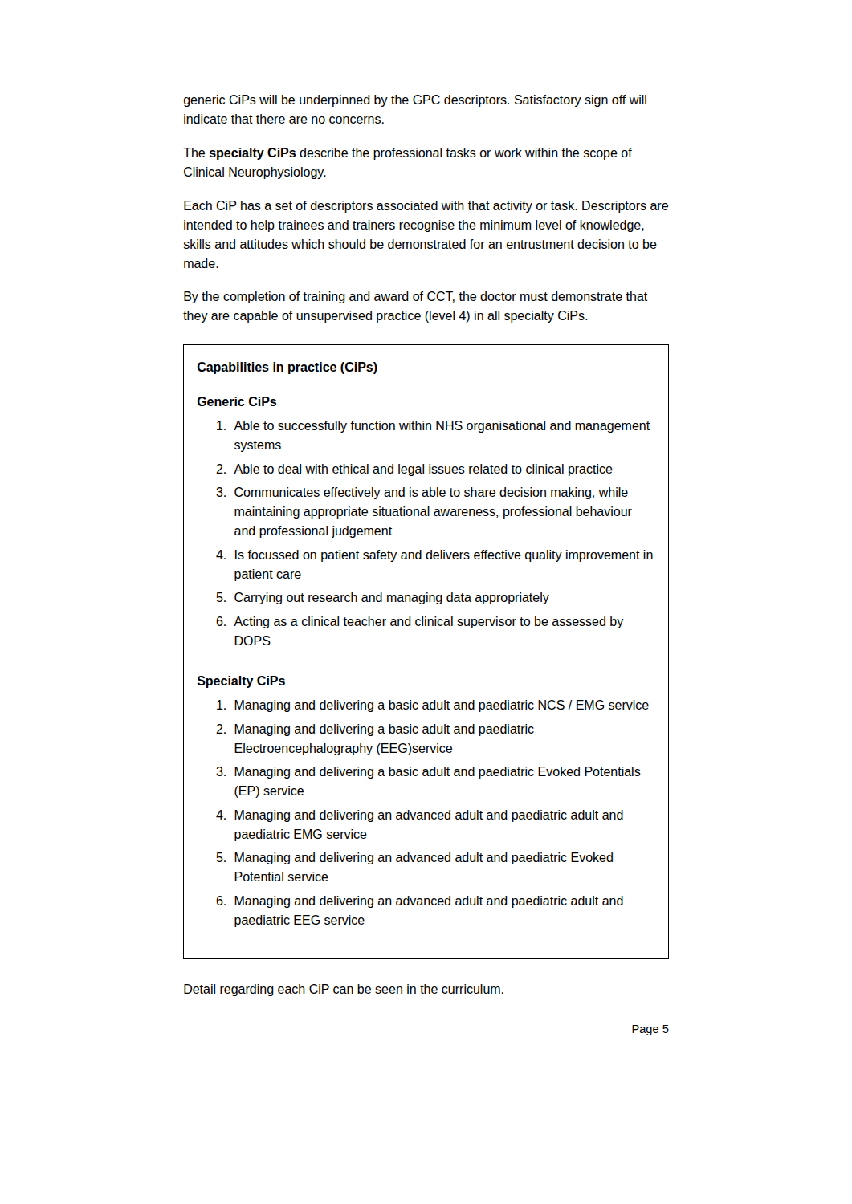generic CiPs will be underpinned by the GPC descriptors. Satisfactory sign off will indicate that there are no concerns.
The specialty CiPs describe the professional tasks or work within the scope of Clinical Neurophysiology.
Each CiP has a set of descriptors associated with that activity or task. Descriptors are intended to help trainees and trainers recognise the minimum level of knowledge, skills and attitudes which should be demonstrated for an entrustment decision to be made.
By the completion of training and award of CCT, the doctor must demonstrate that they are capable of unsupervised practice (level 4) in all specialty CiPs.
Capabilities in practice (CiPs)
Generic CiPs
Able to successfully function within NHS organisational and management systems
Able to deal with ethical and legal issues related to clinical practice
Communicates effectively and is able to share decision making, while maintaining appropriate situational awareness, professional behaviour and professional judgement
Is focussed on patient safety and delivers effective quality improvement in patient care
Carrying out research and managing data appropriately
Acting as a clinical teacher and clinical supervisor to be assessed by DOPS
Specialty CiPs
Managing and delivering a basic adult and paediatric NCS / EMG service
Managing and delivering a basic adult and paediatric Electroencephalography (EEG)service
Managing and delivering a basic adult and paediatric Evoked Potentials (EP) service
Managing and delivering an advanced adult and paediatric adult and paediatric EMG service
Managing and delivering an advanced adult and paediatric Evoked Potential service
Managing and delivering an advanced adult and paediatric adult and paediatric EEG service
Detail regarding each CiP can be seen in the curriculum.
Page 5